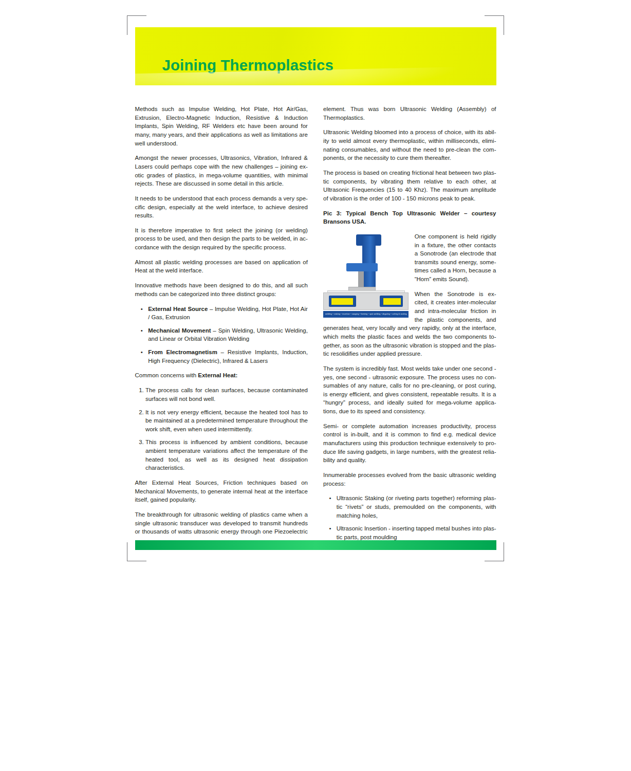Joining Thermoplastics
Methods such as Impulse Welding, Hot Plate, Hot Air/Gas, Extrusion, Electro-Magnetic Induction, Resistive & Induction Implants, Spin Welding, RF Welders etc have been around for many, many years, and their applications as well as limitations are well understood.
Amongst the newer processes, Ultrasonics, Vibration, Infrared & Lasers could perhaps cope with the new challenges – joining exotic grades of plastics, in mega-volume quantities, with minimal rejects. These are discussed in some detail in this article.
It needs to be understood that each process demands a very specific design, especially at the weld interface, to achieve desired results.
It is therefore imperative to first select the joining (or welding) process to be used, and then design the parts to be welded, in accordance with the design required by the specific process.
Almost all plastic welding processes are based on application of Heat at the weld interface.
Innovative methods have been designed to do this, and all such methods can be categorized into three distinct groups:
External Heat Source – Impulse Welding, Hot Plate, Hot Air / Gas, Extrusion
Mechanical Movement – Spin Welding, Ultrasonic Welding, and Linear or Orbital Vibration Welding
From Electromagnetism – Resistive Implants, Induction, High Frequency (Dielectric), Infrared & Lasers
Common concerns with External Heat:
The process calls for clean surfaces, because contaminated surfaces will not bond well.
It is not very energy efficient, because the heated tool has to be maintained at a predetermined temperature throughout the work shift, even when used intermittently.
This process is influenced by ambient conditions, because ambient temperature variations affect the temperature of the heated tool, as well as its designed heat dissipation characteristics.
After External Heat Sources, Friction techniques based on Mechanical Movements, to generate internal heat at the interface itself, gained popularity.
The breakthrough for ultrasonic welding of plastics came when a single ultrasonic transducer was developed to transmit hundreds or thousands of watts ultrasonic energy through one Piezoelectric element. Thus was born Ultrasonic Welding (Assembly) of Thermoplastics.
Ultrasonic Welding bloomed into a process of choice, with its ability to weld almost every thermoplastic, within milliseconds, eliminating consumables, and without the need to pre-clean the components, or the necessity to cure them thereafter.
The process is based on creating frictional heat between two plastic components, by vibrating them relative to each other, at Ultrasonic Frequencies (15 to 40 Khz). The maximum amplitude of vibration is the order of 100 - 150 microns peak to peak.
Pic 3: Typical Bench Top Ultrasonic Welder – courtesy Bransons USA.
welding • staking • insertion • swaging • forming • spot welding • degating • cutting & sealing
One component is held rigidly in a fixture, the other contacts a Sonotrode (an electrode that transmits sound energy, sometimes called a Horn, because a “Horn” emits Sound).
When the Sonotrode is excited, it creates inter-molecular and intra-molecular friction in the plastic components, and generates heat, very locally and very rapidly, only at the interface, which melts the plastic faces and welds the two components together, as soon as the ultrasonic vibration is stopped and the plastic resolidifies under applied pressure.
The system is incredibly fast. Most welds take under one second - yes, one second - ultrasonic exposure. The process uses no consumables of any nature, calls for no pre-cleaning, or post curing, is energy efficient, and gives consistent, repeatable results. It is a “hungry” process, and ideally suited for mega-volume applications, due to its speed and consistency.
Semi- or complete automation increases productivity, process control is in-built, and it is common to find e.g. medical device manufacturers using this production technique extensively to produce life saving gadgets, in large numbers, with the greatest reliability and quality.
Innumerable processes evolved from the basic ultrasonic welding process:
Ultrasonic Staking (or riveting parts together) reforming plastic “rivets” or studs, premoulded on the components, with matching holes,
Ultrasonic Insertion - inserting tapped metal bushes into plastic parts, post moulding